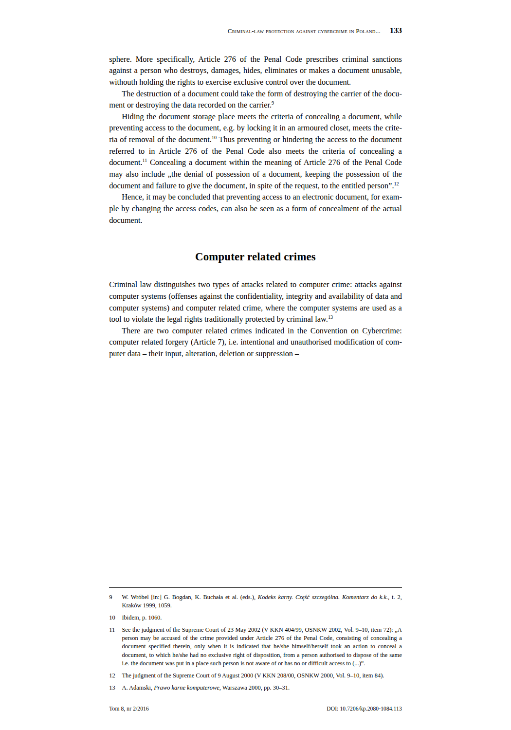Criminal-law protection against cybercrime in Poland...133
sphere. More specifically, Article 276 of the Penal Code prescribes criminal sanctions against a person who destroys, damages, hides, eliminates or makes a document unusable, withouth holding the rights to exercise exclusive control over the document.
The destruction of a document could take the form of destroying the carrier of the document or destroying the data recorded on the carrier.9
Hiding the document storage place meets the criteria of concealing a document, while preventing access to the document, e.g. by locking it in an armoured closet, meets the criteria of removal of the document.10 Thus preventing or hindering the access to the document referred to in Article 276 of the Penal Code also meets the criteria of concealing a document.11 Concealing a document within the meaning of Article 276 of the Penal Code may also include „the denial of possession of a document, keeping the possession of the document and failure to give the document, in spite of the request, to the entitled person”.12
Hence, it may be concluded that preventing access to an electronic document, for example by changing the access codes, can also be seen as a form of concealment of the actual document.
Computer related crimes
Criminal law distinguishes two types of attacks related to computer crime: attacks against computer systems (offenses against the confidentiality, integrity and availability of data and computer systems) and computer related crime, where the computer systems are used as a tool to violate the legal rights traditionally protected by criminal law.13
There are two computer related crimes indicated in the Convention on Cybercrime: computer related forgery (Article 7), i.e. intentional and unauthorised modification of computer data – their input, alteration, deletion or suppression –
9
W. Wróbel [in:] G. Bogdan, K. Buchała et al. (eds.), Kodeks karny. Część szczególna. Komentarz do k.k., t. 2, Kraków 1999, 1059.
10
Ibidem, p. 1060.
11
See the judgment of the Supreme Court of 23 May 2002 (V KKN 404/99, OSNKW 2002, Vol. 9–10, item 72): „A person may be accused of the crime provided under Article 276 of the Penal Code, consisting of concealing a document specified therein, only when it is indicated that he/she himself/herself took an action to conceal a document, to which he/she had no exclusive right of disposition, from a person authorised to dispose of the same i.e. the document was put in a place such person is not aware of or has no or difficult access to (...)”.
12
The judgment of the Supreme Court of 9 August 2000 (V KKN 208/00, OSNKW 2000, Vol. 9–10, item 84).
13
A. Adamski, Prawo karne komputerowe, Warszawa 2000, pp. 30–31.
Tom 8, nr 2/2016
DOI: 10.7206/kp.2080-1084.113